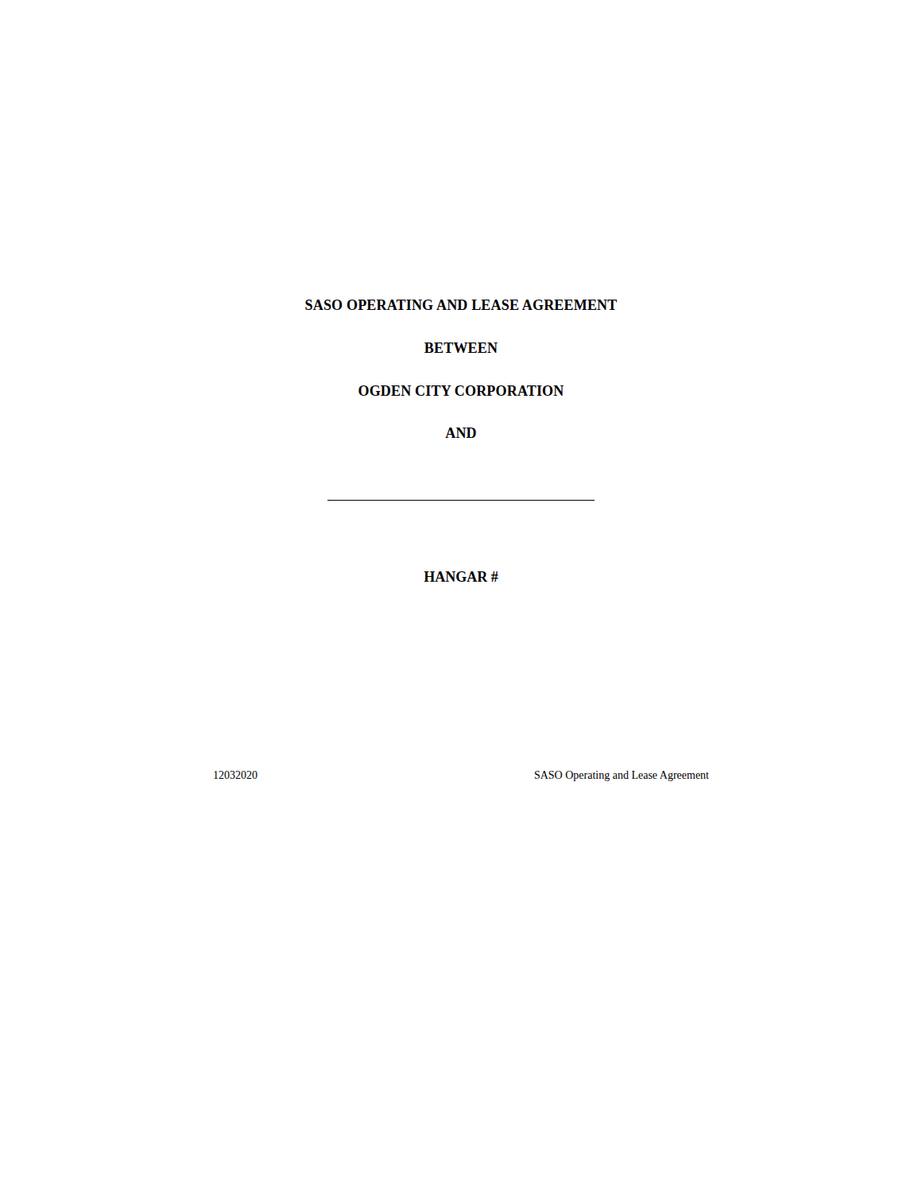SASO OPERATING AND LEASE AGREEMENT
BETWEEN
OGDEN CITY CORPORATION
AND
HANGAR #
12032020
SASO Operating and Lease Agreement